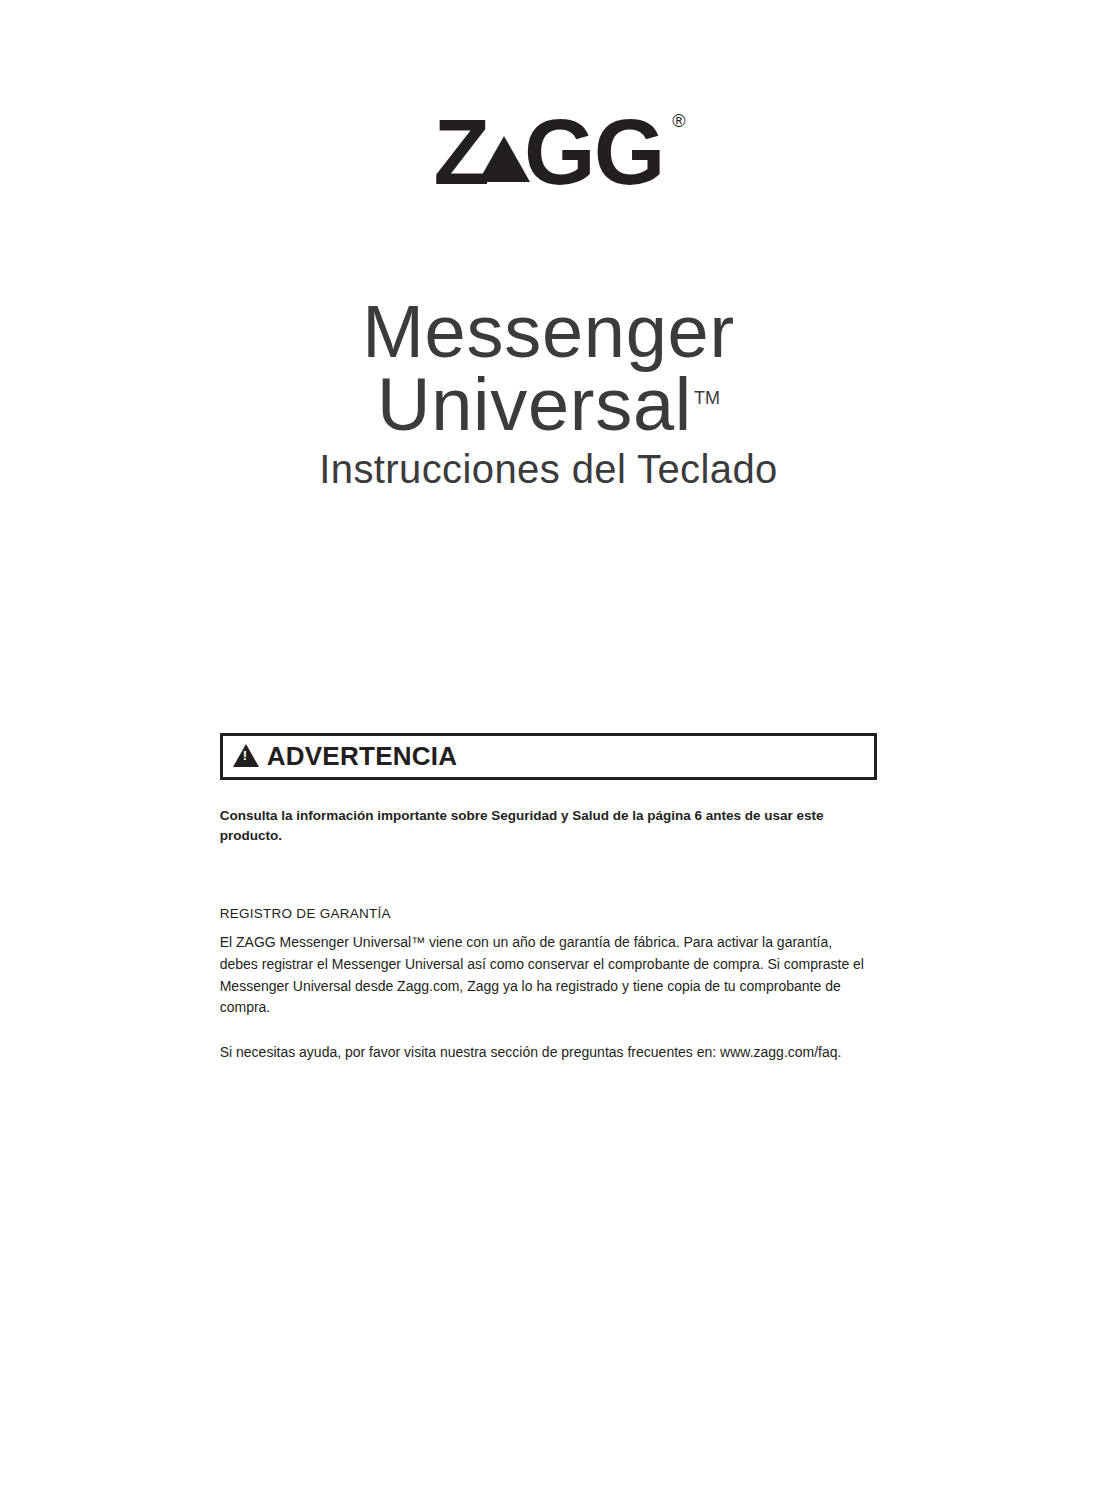Z GG®
Messenger
UniversalTM
Instrucciones del Teclado
ADVERTENCIA
Consulta la información importante sobre Seguridad y Salud de la página 6 antes de usar este producto.
REGISTRO DE GARANTÍA
El ZAGG Messenger Universal™ viene con un año de garantía de fábrica. Para activar la garantía, debes registrar el Messenger Universal así como conservar el comprobante de compra. Si compraste el Messenger Universal desde Zagg.com, Zagg ya lo ha registrado y tiene copia de tu comprobante de compra.
Si necesitas ayuda, por favor visita nuestra sección de preguntas frecuentes en: www.zagg.com/faq.